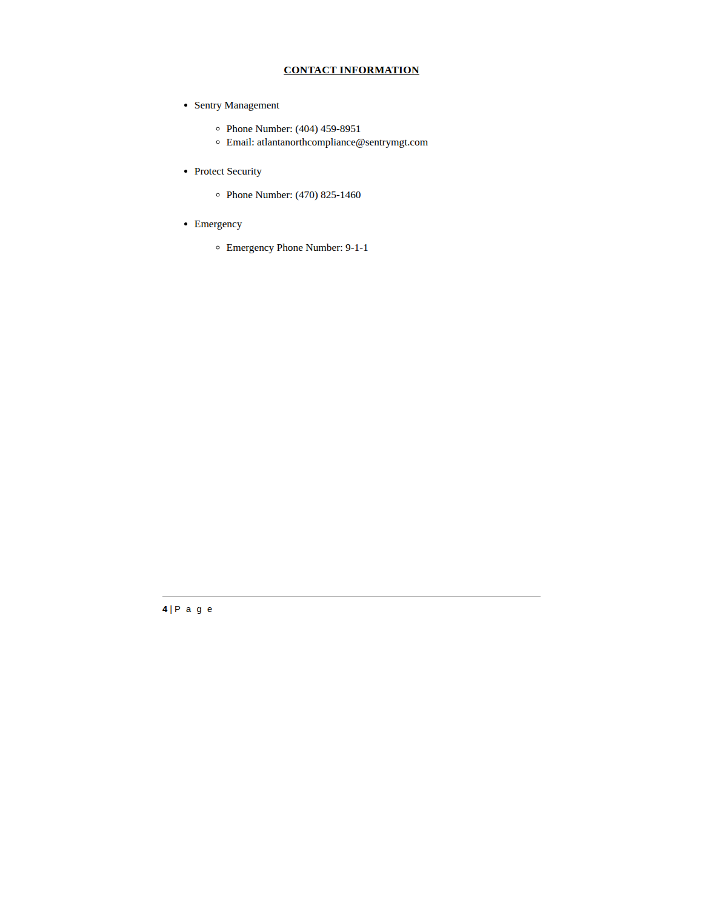CONTACT INFORMATION
Sentry Management
Phone Number: (404) 459-8951
Email: atlantanorthcompliance@sentrymgt.com
Protect Security
Phone Number: (470) 825-1460
Emergency
Emergency Phone Number: 9-1-1
4 | P a g e